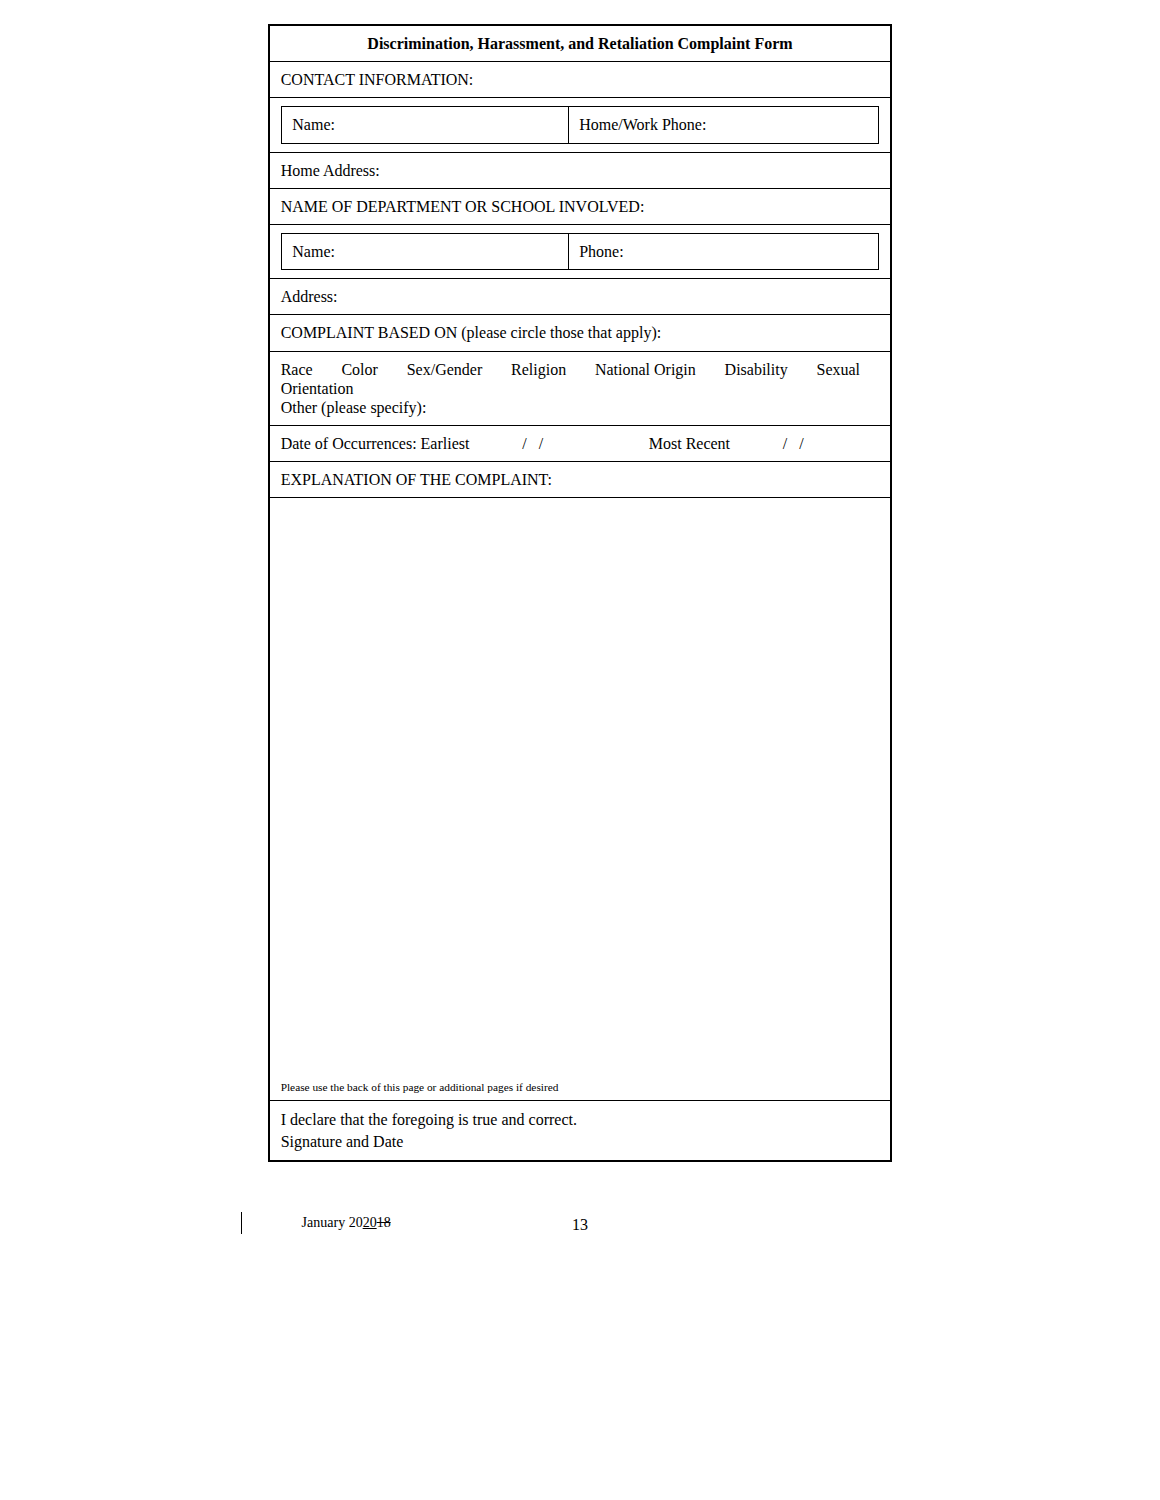| Discrimination, Harassment, and Retaliation Complaint Form |
| CONTACT INFORMATION: |
| / Name: / Home/Work Phone: / |
| Home Address: |
| NAME OF DEPARTMENT OR SCHOOL INVOLVED: |
| / Name: / Phone: / |
| Address: |
| COMPLAINT BASED ON (please circle those that apply): |
| Race Color Sex/Gender Religion National Origin Disability Sexual Orientation Other (please specify): |
| Date of Occurrences: Earliest / / Most Recent / / |
| EXPLANATION OF THE COMPLAINT: |
| Please use the back of this page or additional pages if desired |
| I declare that the foregoing is true and correct. Signature and Date |
January 202018
13